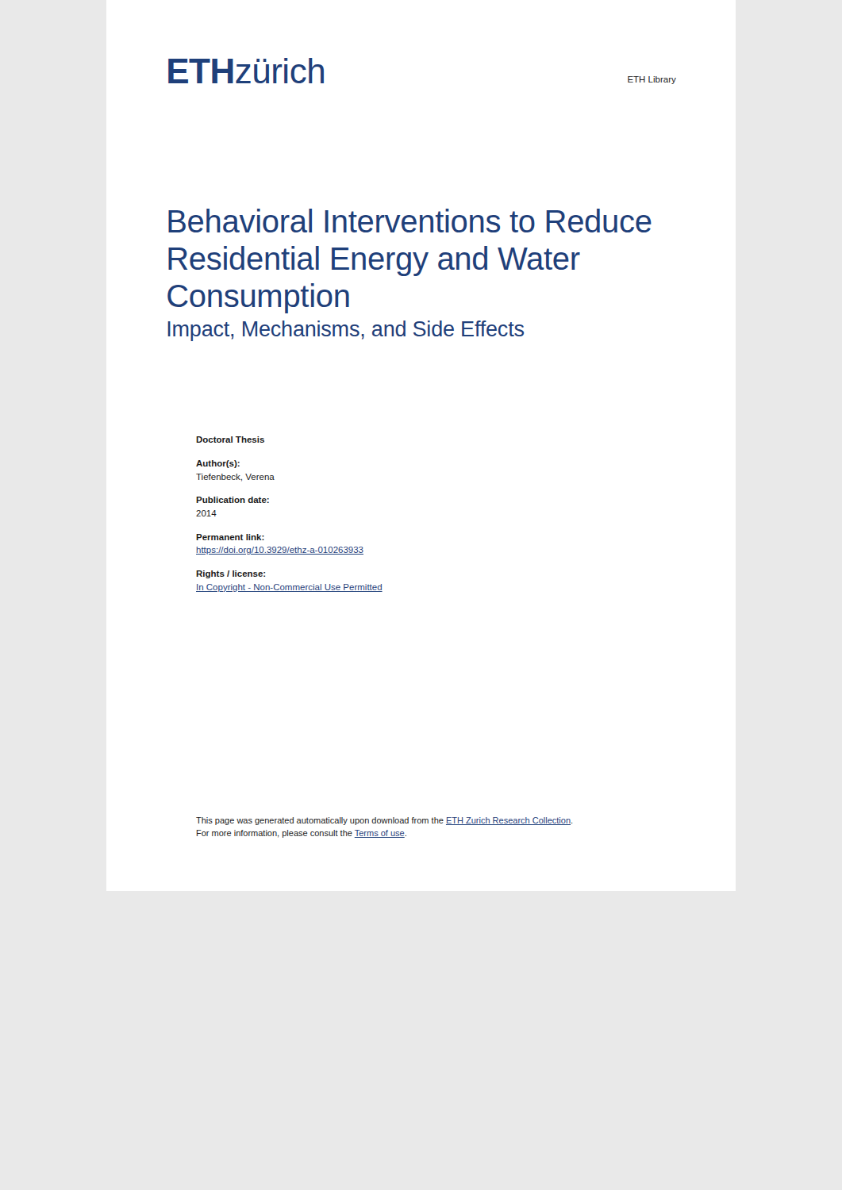ETH zürich
ETH Library
Behavioral Interventions to Reduce Residential Energy and Water Consumption
Impact, Mechanisms, and Side Effects
Doctoral Thesis
Author(s):
Tiefenbeck, Verena
Publication date:
2014
Permanent link:
https://doi.org/10.3929/ethz-a-010263933
Rights / license:
In Copyright - Non-Commercial Use Permitted
This page was generated automatically upon download from the ETH Zurich Research Collection.
For more information, please consult the Terms of use.